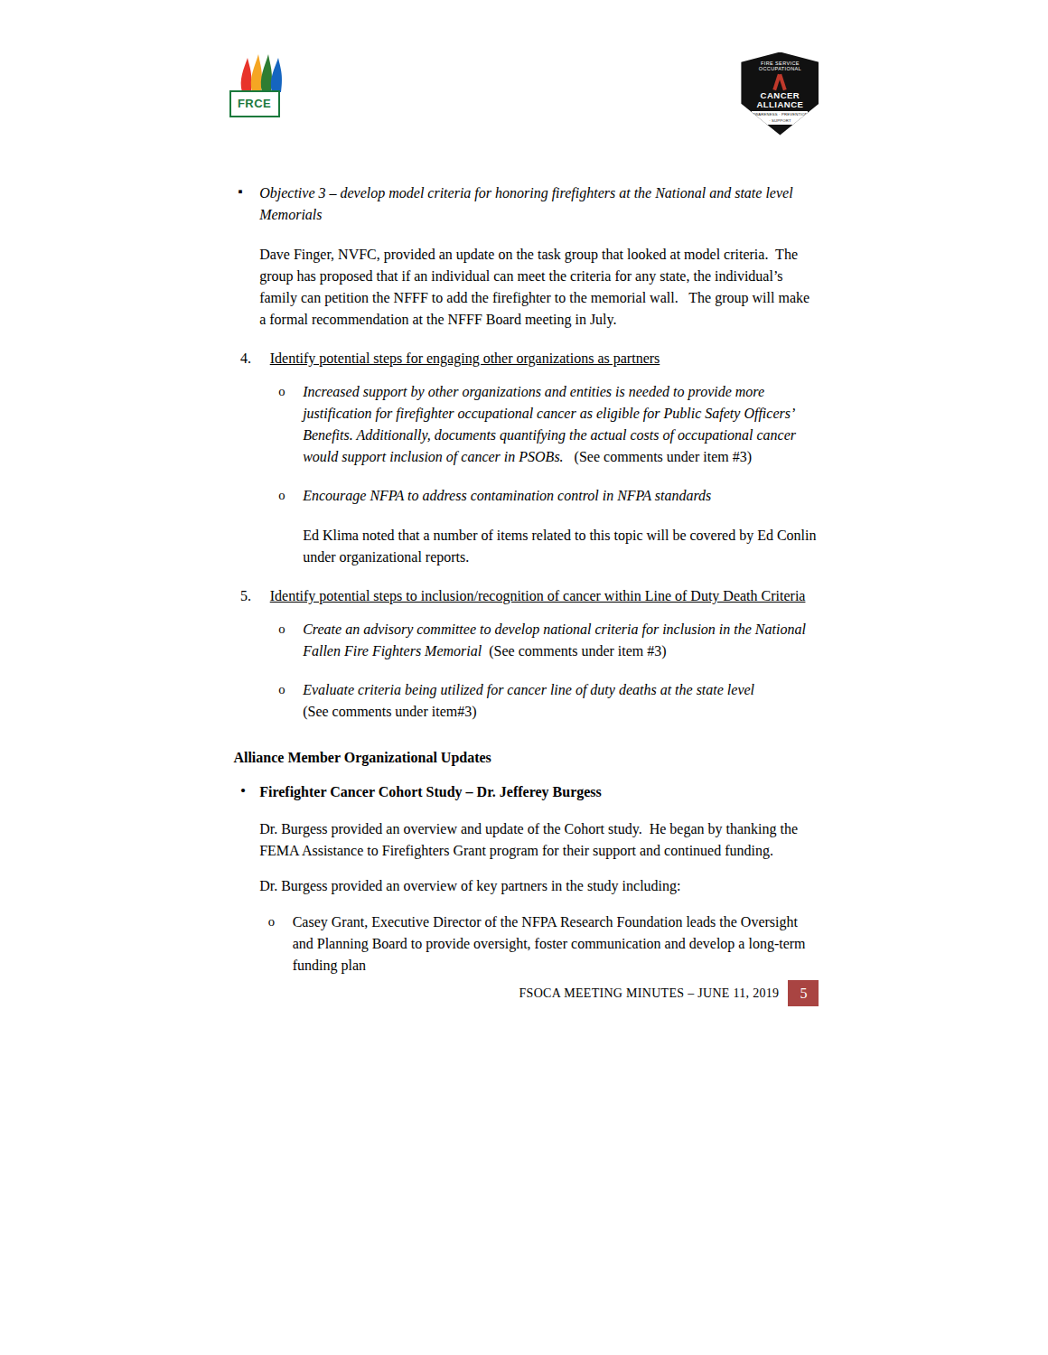FRCE
Fire Service
Occupational
CANCER
ALLIANCE
Awareness · Prevention · Support
Objective 3 – develop model criteria for honoring firefighters at the National and state level Memorials
Dave Finger, NVFC, provided an update on the task group that looked at model criteria. The group has proposed that if an individual can meet the criteria for any state, the individual’s family can petition the NFFF to add the firefighter to the memorial wall. The group will make a formal recommendation at the NFFF Board meeting in July.
Identify potential steps for engaging other organizations as partners
Increased support by other organizations and entities is needed to provide more justification for firefighter occupational cancer as eligible for Public Safety Officers’ Benefits. Additionally, documents quantifying the actual costs of occupational cancer would support inclusion of cancer in PSOBs. (See comments under item #3)
Encourage NFPA to address contamination control in NFPA standards
Ed Klima noted that a number of items related to this topic will be covered by Ed Conlin under organizational reports.
Identify potential steps to inclusion/recognition of cancer within Line of Duty Death Criteria
Create an advisory committee to develop national criteria for inclusion in the National Fallen Fire Fighters Memorial (See comments under item #3)
Evaluate criteria being utilized for cancer line of duty deaths at the state level
(See comments under item#3)
Alliance Member Organizational Updates
Firefighter Cancer Cohort Study – Dr. Jefferey Burgess
Dr. Burgess provided an overview and update of the Cohort study. He began by thanking the FEMA Assistance to Firefighters Grant program for their support and continued funding.
Dr. Burgess provided an overview of key partners in the study including:
Casey Grant, Executive Director of the NFPA Research Foundation leads the Oversight and Planning Board to provide oversight, foster communication and develop a long-term funding plan
FSOCA MEETING MINUTES – JUNE 11, 2019
5